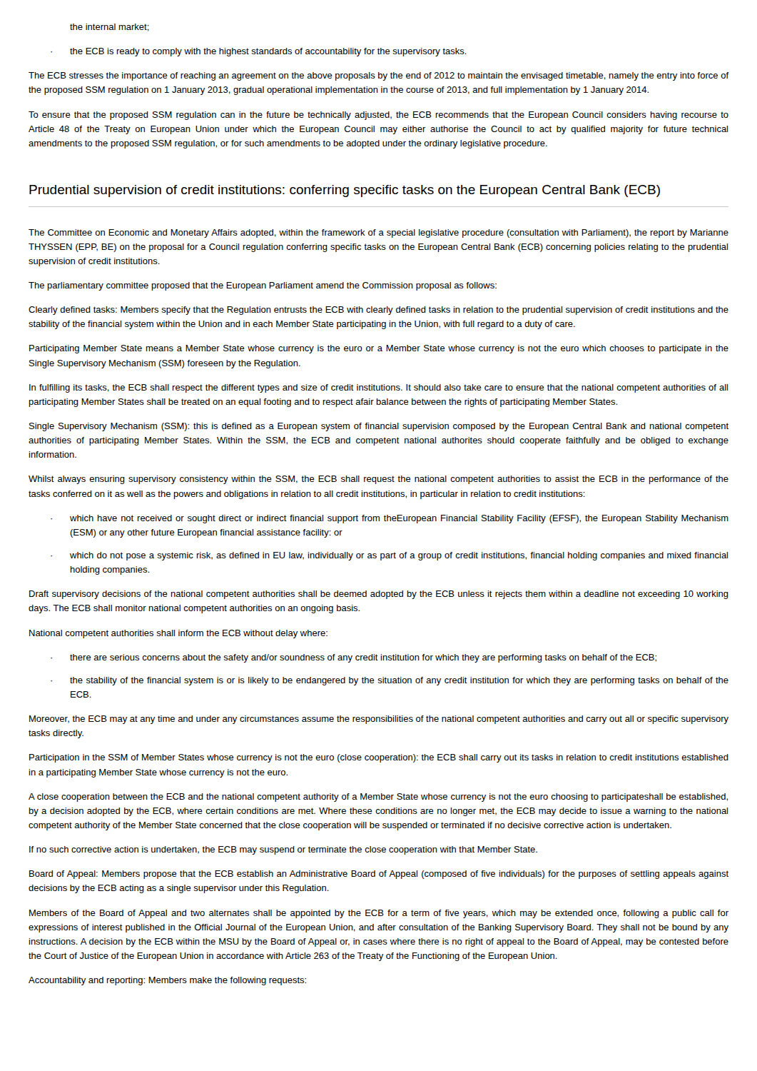the internal market;
the ECB is ready to comply with the highest standards of accountability for the supervisory tasks.
The ECB stresses the importance of reaching an agreement on the above proposals by the end of 2012 to maintain the envisaged timetable, namely the entry into force of the proposed SSM regulation on 1 January 2013, gradual operational implementation in the course of 2013, and full implementation by 1 January 2014.
To ensure that the proposed SSM regulation can in the future be technically adjusted, the ECB recommends that the European Council considers having recourse to Article 48 of the Treaty on European Union under which the European Council may either authorise the Council to act by qualified majority for future technical amendments to the proposed SSM regulation, or for such amendments to be adopted under the ordinary legislative procedure.
Prudential supervision of credit institutions: conferring specific tasks on the European Central Bank (ECB)
The Committee on Economic and Monetary Affairs adopted, within the framework of a special legislative procedure (consultation with Parliament), the report by Marianne THYSSEN (EPP, BE) on the proposal for a Council regulation conferring specific tasks on the European Central Bank (ECB) concerning policies relating to the prudential supervision of credit institutions.
The parliamentary committee proposed that the European Parliament amend the Commission proposal as follows:
Clearly defined tasks: Members specify that the Regulation entrusts the ECB with clearly defined tasks in relation to the prudential supervision of credit institutions and the stability of the financial system within the Union and in each Member State participating in the Union, with full regard to a duty of care.
Participating Member State means a Member State whose currency is the euro or a Member State whose currency is not the euro which chooses to participate in the Single Supervisory Mechanism (SSM) foreseen by the Regulation.
In fulfilling its tasks, the ECB shall respect the different types and size of credit institutions. It should also take care to ensure that the national competent authorities of all participating Member States shall be treated on an equal footing and to respect afair balance between the rights of participating Member States.
Single Supervisory Mechanism (SSM): this is defined as a European system of financial supervision composed by the European Central Bank and national competent authorities of participating Member States. Within the SSM, the ECB and competent national authorites should cooperate faithfully and be obliged to exchange information.
Whilst always ensuring supervisory consistency within the SSM, the ECB shall request the national competent authorities to assist the ECB in the performance of the tasks conferred on it as well as the powers and obligations in relation to all credit institutions, in particular in relation to credit institutions:
which have not received or sought direct or indirect financial support from theEuropean Financial Stability Facility (EFSF), the European Stability Mechanism (ESM) or any other future European financial assistance facility: or
which do not pose a systemic risk, as defined in EU law, individually or as part of a group of credit institutions, financial holding companies and mixed financial holding companies.
Draft supervisory decisions of the national competent authorities shall be deemed adopted by the ECB unless it rejects them within a deadline not exceeding 10 working days. The ECB shall monitor national competent authorities on an ongoing basis.
National competent authorities shall inform the ECB without delay where:
there are serious concerns about the safety and/or soundness of any credit institution for which they are performing tasks on behalf of the ECB;
the stability of the financial system is or is likely to be endangered by the situation of any credit institution for which they are performing tasks on behalf of the ECB.
Moreover, the ECB may at any time and under any circumstances assume the responsibilities of the national competent authorities and carry out all or specific supervisory tasks directly.
Participation in the SSM of Member States whose currency is not the euro (close cooperation): the ECB shall carry out its tasks in relation to credit institutions established in a participating Member State whose currency is not the euro.
A close cooperation between the ECB and the national competent authority of a Member State whose currency is not the euro choosing to participateshall be established, by a decision adopted by the ECB, where certain conditions are met. Where these conditions are no longer met, the ECB may decide to issue a warning to the national competent authority of the Member State concerned that the close cooperation will be suspended or terminated if no decisive corrective action is undertaken.
If no such corrective action is undertaken, the ECB may suspend or terminate the close cooperation with that Member State.
Board of Appeal: Members propose that the ECB establish an Administrative Board of Appeal (composed of five individuals) for the purposes of settling appeals against decisions by the ECB acting as a single supervisor under this Regulation.
Members of the Board of Appeal and two alternates shall be appointed by the ECB for a term of five years, which may be extended once, following a public call for expressions of interest published in the Official Journal of the European Union, and after consultation of the Banking Supervisory Board. They shall not be bound by any instructions. A decision by the ECB within the MSU by the Board of Appeal or, in cases where there is no right of appeal to the Board of Appeal, may be contested before the Court of Justice of the European Union in accordance with Article 263 of the Treaty of the Functioning of the European Union.
Accountability and reporting: Members make the following requests: